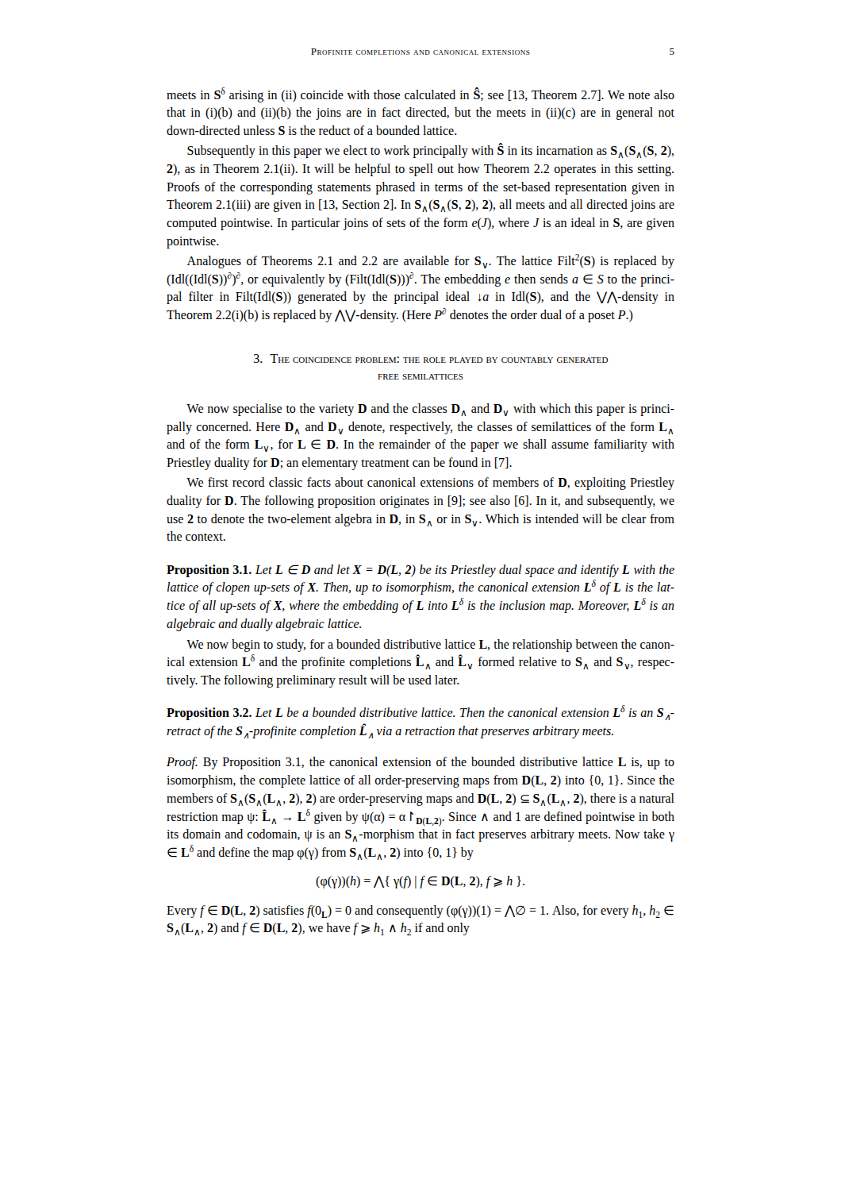Profinite completions and canonical extensions 5
meets in Sδ arising in (ii) coincide with those calculated in Ŝ; see [13, Theorem 2.7]. We note also that in (i)(b) and (ii)(b) the joins are in fact directed, but the meets in (ii)(c) are in general not down-directed unless S is the reduct of a bounded lattice.
Subsequently in this paper we elect to work principally with Ŝ in its incarnation as S∧(S∧(S, 2), 2), as in Theorem 2.1(ii). It will be helpful to spell out how Theorem 2.2 operates in this setting. Proofs of the corresponding statements phrased in terms of the set-based representation given in Theorem 2.1(iii) are given in [13, Section 2]. In S∧(S∧(S, 2), 2), all meets and all directed joins are computed pointwise. In particular joins of sets of the form e(J), where J is an ideal in S, are given pointwise.
Analogues of Theorems 2.1 and 2.2 are available for S∨. The lattice Filt2(S) is replaced by (Idl((Idl(S))∂)∂, or equivalently by (Filt(Idl(S)))∂. The embedding e then sends a ∈ S to the principal filter in Filt(Idl(S)) generated by the principal ideal ↓a in Idl(S), and the ⋁⋀-density in Theorem 2.2(i)(b) is replaced by ⋀⋁-density. (Here P∂ denotes the order dual of a poset P.)
3. The coincidence problem: the role played by countably generated
free semilattices
We now specialise to the variety D and the classes D∧ and D∨ with which this paper is principally concerned. Here D∧ and D∨ denote, respectively, the classes of semilattices of the form L∧ and of the form L∨, for L ∈ D. In the remainder of the paper we shall assume familiarity with Priestley duality for D; an elementary treatment can be found in [7].
We first record classic facts about canonical extensions of members of D, exploiting Priestley duality for D. The following proposition originates in [9]; see also [6]. In it, and subsequently, we use 2 to denote the two-element algebra in D, in S∧ or in S∨. Which is intended will be clear from the context.
Proposition 3.1. Let L ∈ D and let X = D(L, 2) be its Priestley dual space and identify L with the lattice of clopen up-sets of X. Then, up to isomorphism, the canonical extension Lδ of L is the lattice of all up-sets of X, where the embedding of L into Lδ is the inclusion map. Moreover, Lδ is an algebraic and dually algebraic lattice.
We now begin to study, for a bounded distributive lattice L, the relationship between the canonical extension Lδ and the profinite completions L̂∧ and L̂∨ formed relative to S∧ and S∨, respectively. The following preliminary result will be used later.
Proposition 3.2. Let L be a bounded distributive lattice. Then the canonical extension Lδ is an S∧-retract of the S∧-profinite completion L̂∧ via a retraction that preserves arbitrary meets.
Proof. By Proposition 3.1, the canonical extension of the bounded distributive lattice L is, up to isomorphism, the complete lattice of all order-preserving maps from D(L, 2) into {0, 1}. Since the members of S∧(S∧(L∧, 2), 2) are order-preserving maps and D(L, 2) ⊆ S∧(L∧, 2), there is a natural restriction map ψ: L̂∧ → Lδ given by ψ(α) = α↾D(L,2). Since ∧ and 1 are defined pointwise in both its domain and codomain, ψ is an S∧-morphism that in fact preserves arbitrary meets. Now take γ ∈ Lδ and define the map φ(γ) from S∧(L∧, 2) into {0, 1} by
(φ(γ))(h) = ⋀{ γ(f) | f ∈ D(L, 2), f ⩾ h }.
Every f ∈ D(L, 2) satisfies f(0L) = 0 and consequently (φ(γ))(1) = ⋀∅ = 1. Also, for every h1, h2 ∈ S∧(L∧, 2) and f ∈ D(L, 2), we have f ⩾ h1 ∧ h2 if and only